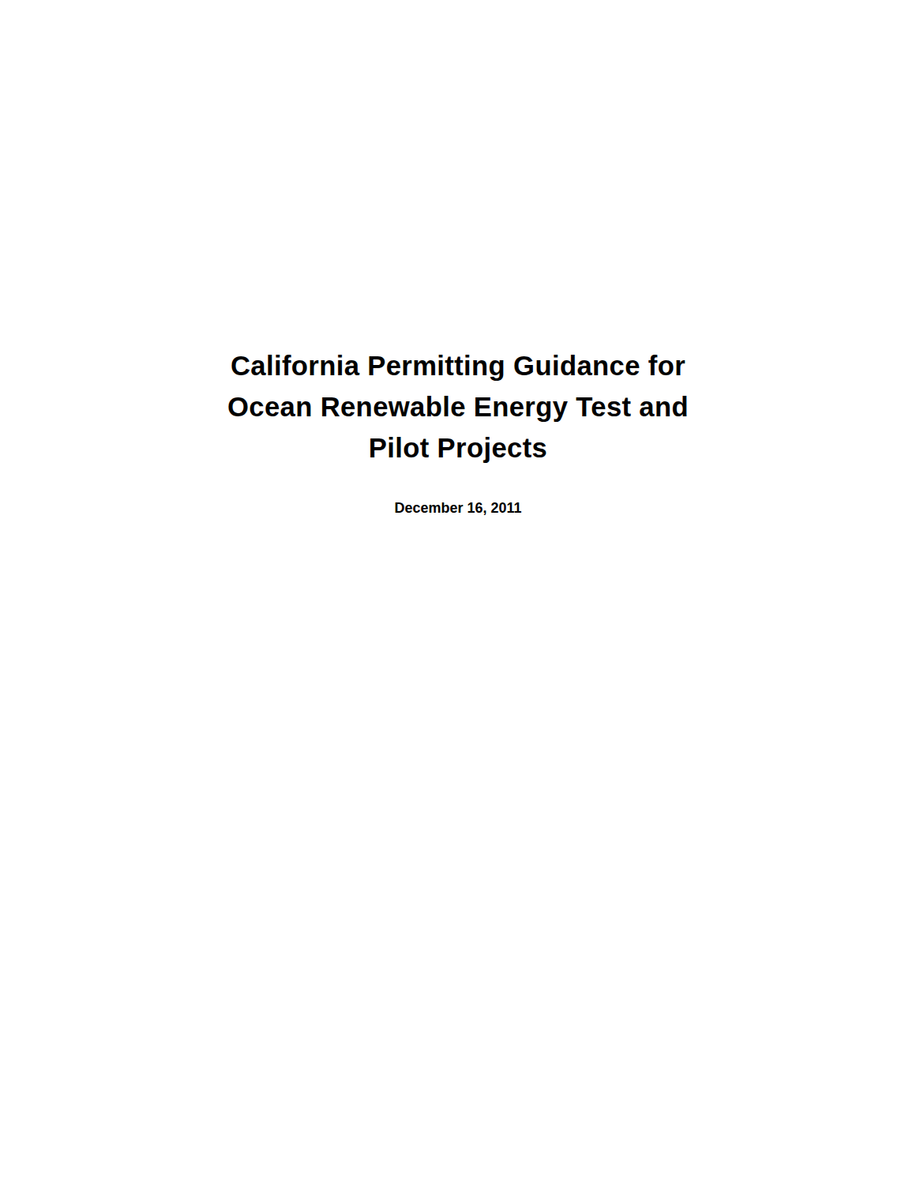California Permitting Guidance for
Ocean Renewable Energy Test and Pilot Projects
December 16, 2011